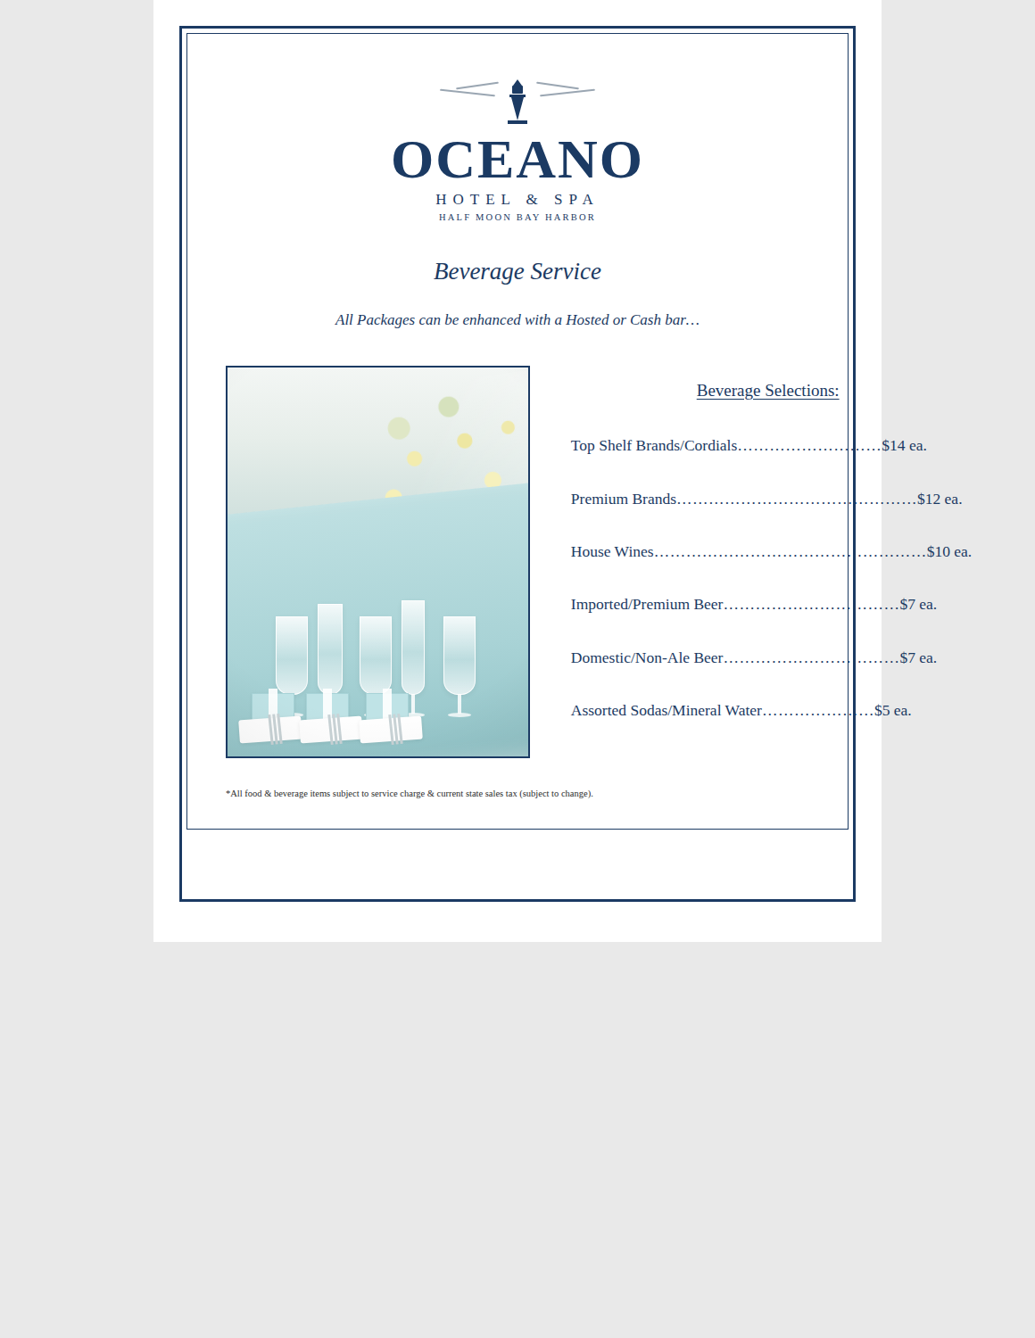OCEANO
HOTEL & SPA
HALF MOON BAY HARBOR
Beverage Service
All Packages can be enhanced with a Hosted or Cash bar…
Beverage Selections:
Top Shelf Brands/Cordials………………………$14 ea.
Premium Brands………………………………………$12 ea.
House Wines……………………………………………$10 ea.
Imported/Premium Beer……………………………$7 ea.
Domestic/Non-Ale Beer……………………………$7 ea.
Assorted Sodas/Mineral Water…………………$5 ea.
*All food & beverage items subject to service charge & current state sales tax (subject to change).